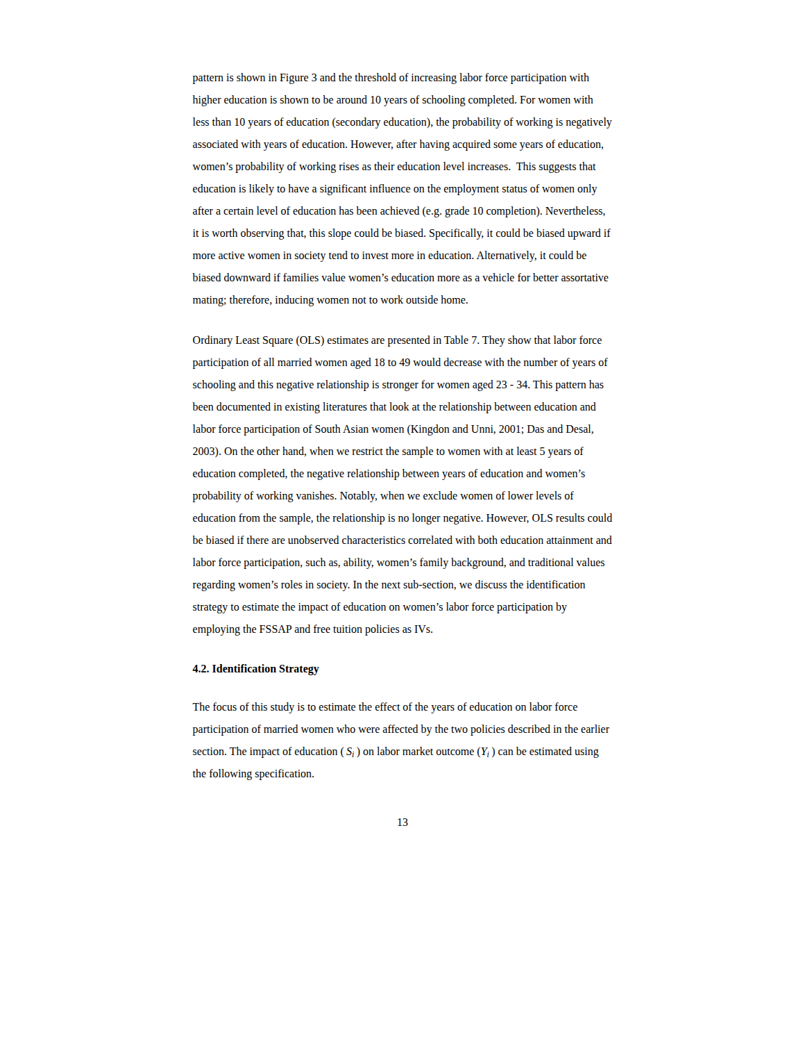pattern is shown in Figure 3 and the threshold of increasing labor force participation with higher education is shown to be around 10 years of schooling completed. For women with less than 10 years of education (secondary education), the probability of working is negatively associated with years of education. However, after having acquired some years of education, women’s probability of working rises as their education level increases. This suggests that education is likely to have a significant influence on the employment status of women only after a certain level of education has been achieved (e.g. grade 10 completion). Nevertheless, it is worth observing that, this slope could be biased. Specifically, it could be biased upward if more active women in society tend to invest more in education. Alternatively, it could be biased downward if families value women’s education more as a vehicle for better assortative mating; therefore, inducing women not to work outside home.
Ordinary Least Square (OLS) estimates are presented in Table 7. They show that labor force participation of all married women aged 18 to 49 would decrease with the number of years of schooling and this negative relationship is stronger for women aged 23 - 34. This pattern has been documented in existing literatures that look at the relationship between education and labor force participation of South Asian women (Kingdon and Unni, 2001; Das and Desal, 2003). On the other hand, when we restrict the sample to women with at least 5 years of education completed, the negative relationship between years of education and women’s probability of working vanishes. Notably, when we exclude women of lower levels of education from the sample, the relationship is no longer negative. However, OLS results could be biased if there are unobserved characteristics correlated with both education attainment and labor force participation, such as, ability, women’s family background, and traditional values regarding women’s roles in society. In the next sub-section, we discuss the identification strategy to estimate the impact of education on women’s labor force participation by employing the FSSAP and free tuition policies as IVs.
4.2. Identification Strategy
The focus of this study is to estimate the effect of the years of education on labor force participation of married women who were affected by the two policies described in the earlier section. The impact of education ( Si ) on labor market outcome (Yi ) can be estimated using the following specification.
13